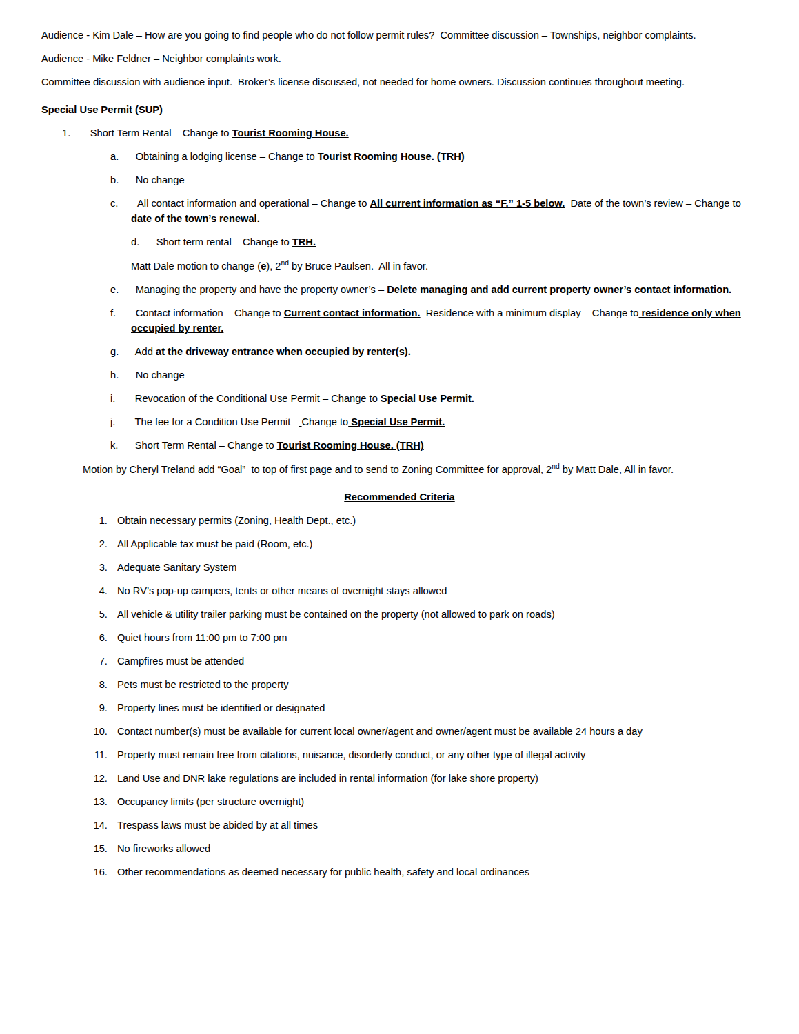Audience - Kim Dale – How are you going to find people who do not follow permit rules? Committee discussion – Townships, neighbor complaints.
Audience - Mike Feldner – Neighbor complaints work.
Committee discussion with audience input. Broker’s license discussed, not needed for home owners. Discussion continues throughout meeting.
Special Use Permit (SUP)
1. Short Term Rental – Change to Tourist Rooming House.
a. Obtaining a lodging license – Change to Tourist Rooming House. (TRH)
b. No change
c. All contact information and operational – Change to All current information as “F.” 1-5 below. Date of the town’s review – Change to date of the town’s renewal.
d. Short term rental – Change to TRH.
Matt Dale motion to change (e), 2nd by Bruce Paulsen. All in favor.
e. Managing the property and have the property owner’s – Delete managing and add current property owner’s contact information.
f. Contact information – Change to Current contact information. Residence with a minimum display – Change to residence only when occupied by renter.
g. Add at the driveway entrance when occupied by renter(s).
h. No change
i. Revocation of the Conditional Use Permit – Change to Special Use Permit.
j. The fee for a Condition Use Permit – Change to Special Use Permit.
k. Short Term Rental – Change to Tourist Rooming House. (TRH)
Motion by Cheryl Treland add “Goal” to top of first page and to send to Zoning Committee for approval, 2nd by Matt Dale, All in favor.
Recommended Criteria
Obtain necessary permits (Zoning, Health Dept., etc.)
All Applicable tax must be paid (Room, etc.)
Adequate Sanitary System
No RV’s pop-up campers, tents or other means of overnight stays allowed
All vehicle & utility trailer parking must be contained on the property (not allowed to park on roads)
Quiet hours from 11:00 pm to 7:00 pm
Campfires must be attended
Pets must be restricted to the property
Property lines must be identified or designated
Contact number(s) must be available for current local owner/agent and owner/agent must be available 24 hours a day
Property must remain free from citations, nuisance, disorderly conduct, or any other type of illegal activity
Land Use and DNR lake regulations are included in rental information (for lake shore property)
Occupancy limits (per structure overnight)
Trespass laws must be abided by at all times
No fireworks allowed
Other recommendations as deemed necessary for public health, safety and local ordinances